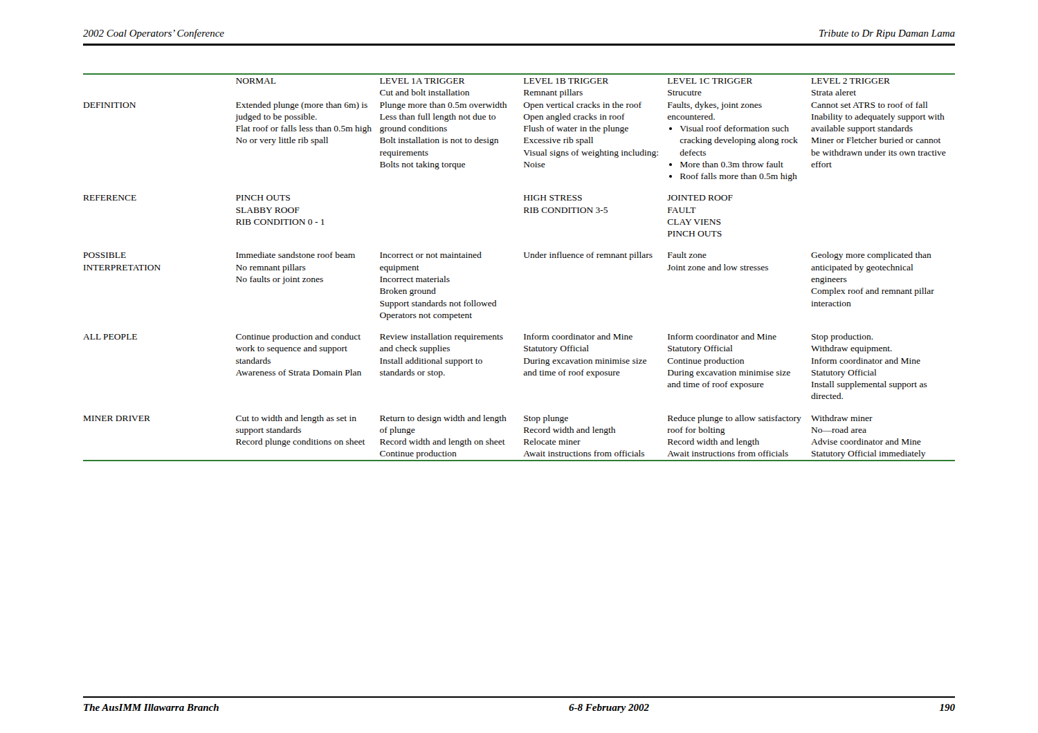2002 Coal Operators’ Conference
Tribute to Dr Ripu Daman Lama
| | NORMAL | LEVEL 1A TRIGGER Cut and bolt installation | LEVEL 1B TRIGGER Remnant pillars | LEVEL 1C TRIGGER Strucutre | LEVEL 2 TRIGGER Strata aleret |
| DEFINITION | Extended plunge (more than 6m) is judged to be possible. Flat roof or falls less than 0.5m high No or very little rib spall | Plunge more than 0.5m overwidth Less than full length not due to ground conditions Bolt installation is not to design requirements Bolts not taking torque | Open vertical cracks in the roof Open angled cracks in roof Flush of water in the plunge Excessive rib spall Visual signs of weighting including: Noise | Faults, dykes, joint zones encountered. Visual roof deformation such cracking developing along rock defects More than 0.3m throw fault Roof falls more than 0.5m high | Cannot set ATRS to roof of fall Inability to adequately support with available support standards Miner or Fletcher buried or cannot be withdrawn under its own tractive effort |
| REFERENCE | PINCH OUTS SLABBY ROOF RIB CONDITION 0 - 1 | | HIGH STRESS RIB CONDITION 3-5 | JOINTED ROOF FAULT CLAY VIENS PINCH OUTS | |
| POSSIBLE INTERPRETATION | Immediate sandstone roof beam No remnant pillars No faults or joint zones | Incorrect or not maintained equipment Incorrect materials Broken ground Support standards not followed Operators not competent | Under influence of remnant pillars | Fault zone Joint zone and low stresses | Geology more complicated than anticipated by geotechnical engineers Complex roof and remnant pillar interaction |
| ALL PEOPLE | Continue production and conduct work to sequence and support standards Awareness of Strata Domain Plan | Review installation requirements and check supplies Install additional support to standards or stop. | Inform coordinator and Mine Statutory Official During excavation minimise size and time of roof exposure | Inform coordinator and Mine Statutory Official Continue production During excavation minimise size and time of roof exposure | Stop production. Withdraw equipment. Inform coordinator and Mine Statutory Official Install supplemental support as directed. |
| MINER DRIVER | Cut to width and length as set in support standards Record plunge conditions on sheet | Return to design width and length of plunge Record width and length on sheet Continue production | Stop plunge Record width and length Relocate miner Await instructions from officials | Reduce plunge to allow satisfactory roof for bolting Record width and length Await instructions from officials | Withdraw miner No—road area Advise coordinator and Mine Statutory Official immediately |
The AusIMM Illawarra Branch
6-8 February 2002
190